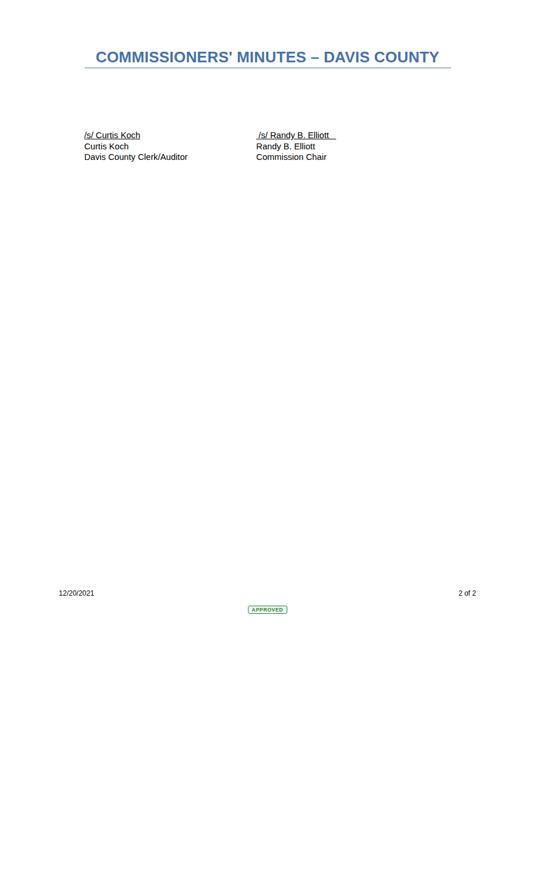COMMISSIONERS' MINUTES – DAVIS COUNTY
| /s/ Curtis Koch | /s/ Randy B. Elliott |
| Curtis Koch | Randy B. Elliott |
| Davis County Clerk/Auditor | Commission Chair |
12/20/2021
2 of 2
APPROVED